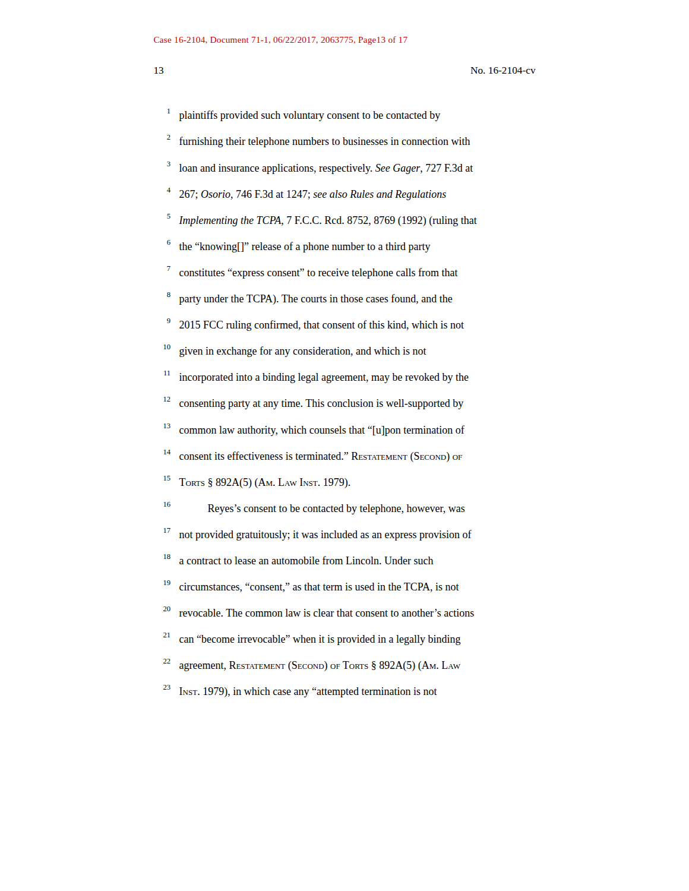Case 16-2104, Document 71-1, 06/22/2017, 2063775, Page13 of 17
13 No. 16‑2104‑cv
plaintiffs provided such voluntary consent to be contacted by
furnishing their telephone numbers to businesses in connection with
loan and insurance applications, respectively. See Gager, 727 F.3d at
267; Osorio, 746 F.3d at 1247; see also Rules and Regulations
Implementing the TCPA, 7 F.C.C. Rcd. 8752, 8769 (1992) (ruling that
the “knowing[]” release of a phone number to a third party
constitutes “express consent” to receive telephone calls from that
party under the TCPA). The courts in those cases found, and the
2015 FCC ruling confirmed, that consent of this kind, which is not
given in exchange for any consideration, and which is not
incorporated into a binding legal agreement, may be revoked by the
consenting party at any time. This conclusion is well‑supported by
common law authority, which counsels that “[u]pon termination of
consent its effectiveness is terminated.” Restatement (Second) of
Torts § 892A(5) (Am. Law Inst. 1979).
Reyes’s consent to be contacted by telephone, however, was
not provided gratuitously; it was included as an express provision of
a contract to lease an automobile from Lincoln. Under such
circumstances, “consent,” as that term is used in the TCPA, is not
revocable. The common law is clear that consent to another’s actions
can “become irrevocable” when it is provided in a legally binding
agreement, Restatement (Second) of Torts § 892A(5) (Am. Law
Inst. 1979), in which case any “attempted termination is not